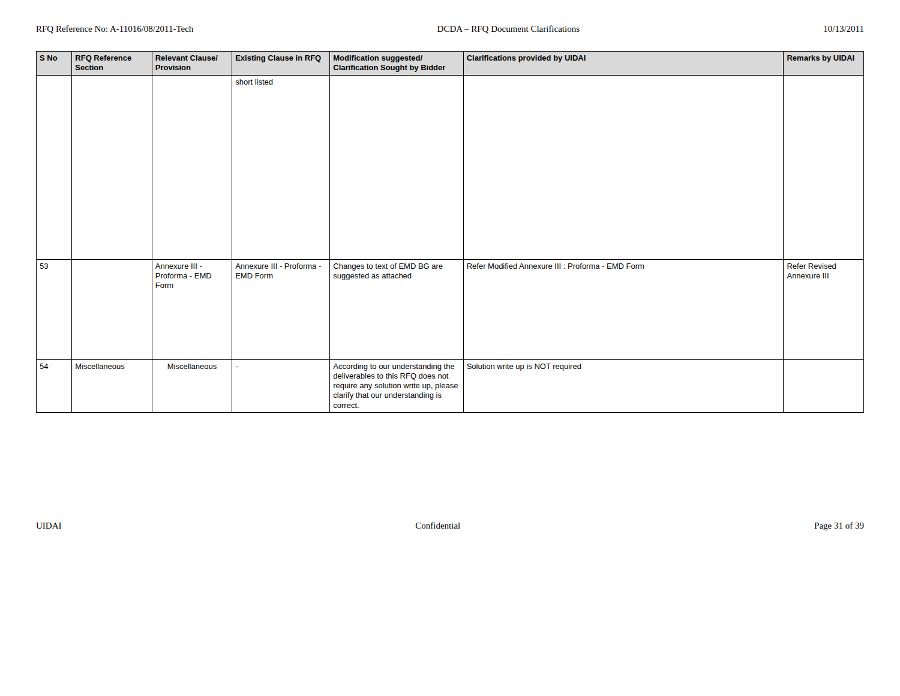RFQ Reference No: A-11016/08/2011-Tech
DCDA – RFQ Document Clarifications
10/13/2011
| S No | RFQ Reference Section | Relevant Clause/ Provision | Existing Clause in RFQ | Modification suggested/ Clarification Sought by Bidder | Clarifications provided by UIDAI | Remarks by UIDAI |
| --- | --- | --- | --- | --- | --- | --- |
| | | | short listed | | | |
| 53 | | Annexure III - Proforma - EMD Form | Annexure III - Proforma - EMD Form | Changes to text of EMD BG are suggested as attached | Refer Modified Annexure III : Proforma - EMD Form | Refer Revised Annexure III |
| 54 | Miscellaneous | Miscellaneous | - | According to our understanding the deliverables to this RFQ does not require any solution write up, please clarify that our understanding is correct. | Solution write up is NOT required | |
UIDAI
Confidential
Page 31 of 39